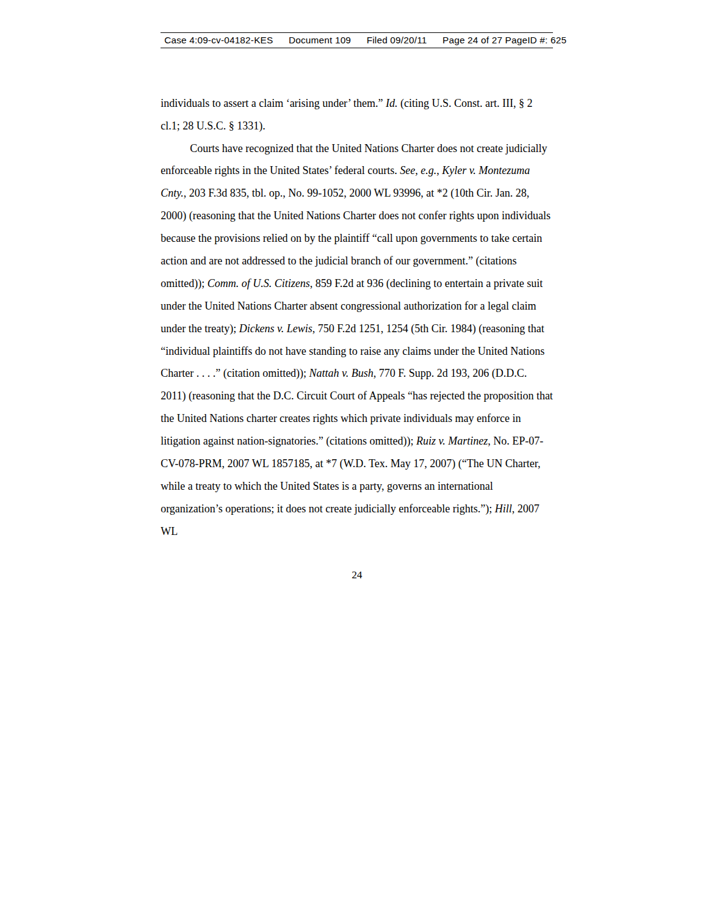Case 4:09-cv-04182-KES Document 109 Filed 09/20/11 Page 24 of 27 PageID #: 625
individuals to assert a claim ‘arising under’ them.” Id. (citing U.S. Const. art. III, § 2 cl.1; 28 U.S.C. § 1331).
Courts have recognized that the United Nations Charter does not create judicially enforceable rights in the United States’ federal courts. See, e.g., Kyler v. Montezuma Cnty., 203 F.3d 835, tbl. op., No. 99-1052, 2000 WL 93996, at *2 (10th Cir. Jan. 28, 2000) (reasoning that the United Nations Charter does not confer rights upon individuals because the provisions relied on by the plaintiff “call upon governments to take certain action and are not addressed to the judicial branch of our government.” (citations omitted)); Comm. of U.S. Citizens, 859 F.2d at 936 (declining to entertain a private suit under the United Nations Charter absent congressional authorization for a legal claim under the treaty); Dickens v. Lewis, 750 F.2d 1251, 1254 (5th Cir. 1984) (reasoning that “individual plaintiffs do not have standing to raise any claims under the United Nations Charter . . . .” (citation omitted)); Nattah v. Bush, 770 F. Supp. 2d 193, 206 (D.D.C. 2011) (reasoning that the D.C. Circuit Court of Appeals “has rejected the proposition that the United Nations charter creates rights which private individuals may enforce in litigation against nation-signatories.” (citations omitted)); Ruiz v. Martinez, No. EP-07-CV-078-PRM, 2007 WL 1857185, at *7 (W.D. Tex. May 17, 2007) (“The UN Charter, while a treaty to which the United States is a party, governs an international organization’s operations; it does not create judicially enforceable rights.”); Hill, 2007 WL
24